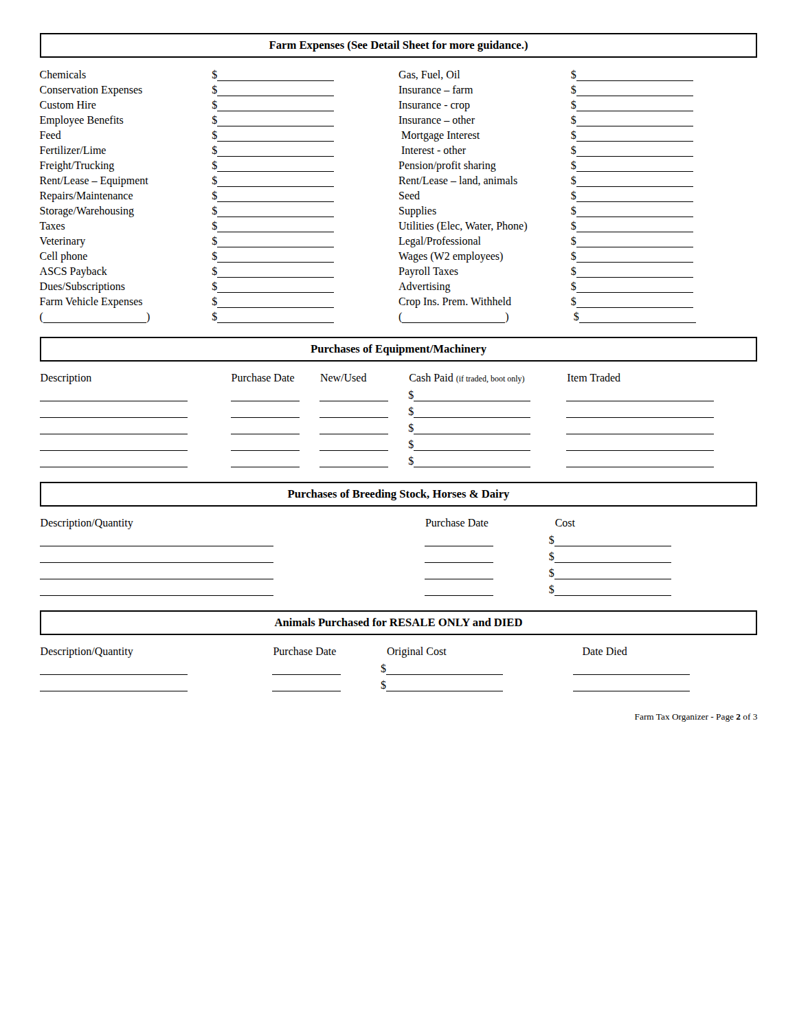Farm Expenses (See Detail Sheet for more guidance.)
| Chemicals | $ | Gas, Fuel, Oil | $ |
| Conservation Expenses | $ | Insurance – farm | $ |
| Custom Hire | $ | Insurance - crop | $ |
| Employee Benefits | $ | Insurance – other | $ |
| Feed | $ | Mortgage Interest | $ |
| Fertilizer/Lime | $ | Interest - other | $ |
| Freight/Trucking | $ | Pension/profit sharing | $ |
| Rent/Lease – Equipment | $ | Rent/Lease – land, animals | $ |
| Repairs/Maintenance | $ | Seed | $ |
| Storage/Warehousing | $ | Supplies | $ |
| Taxes | $ | Utilities (Elec, Water, Phone) | $ |
| Veterinary | $ | Legal/Professional | $ |
| Cell phone | $ | Wages (W2 employees) | $ |
| ASCS Payback | $ | Payroll Taxes | $ |
| Dues/Subscriptions | $ | Advertising | $ |
| Farm Vehicle Expenses | $ | Crop Ins. Prem. Withheld | $ |
| ( ) | $ | ( ) | $ |
Purchases of Equipment/Machinery
| Description | Purchase Date | New/Used | Cash Paid (if traded, boot only) | Item Traded |
| --- | --- | --- | --- | --- |
| | | | $ | |
| | | | $ | |
| | | | $ | |
| | | | $ | |
| | | | $ | |
Purchases of Breeding Stock, Horses & Dairy
| Description/Quantity | Purchase Date | Cost |
| --- | --- | --- |
| | | $ |
| | | $ |
| | | $ |
| | | $ |
Animals Purchased for RESALE ONLY and DIED
| Description/Quantity | Purchase Date | Original Cost | Date Died |
| --- | --- | --- | --- |
| | | $ | |
| | | $ | |
Farm Tax Organizer - Page 2 of 3